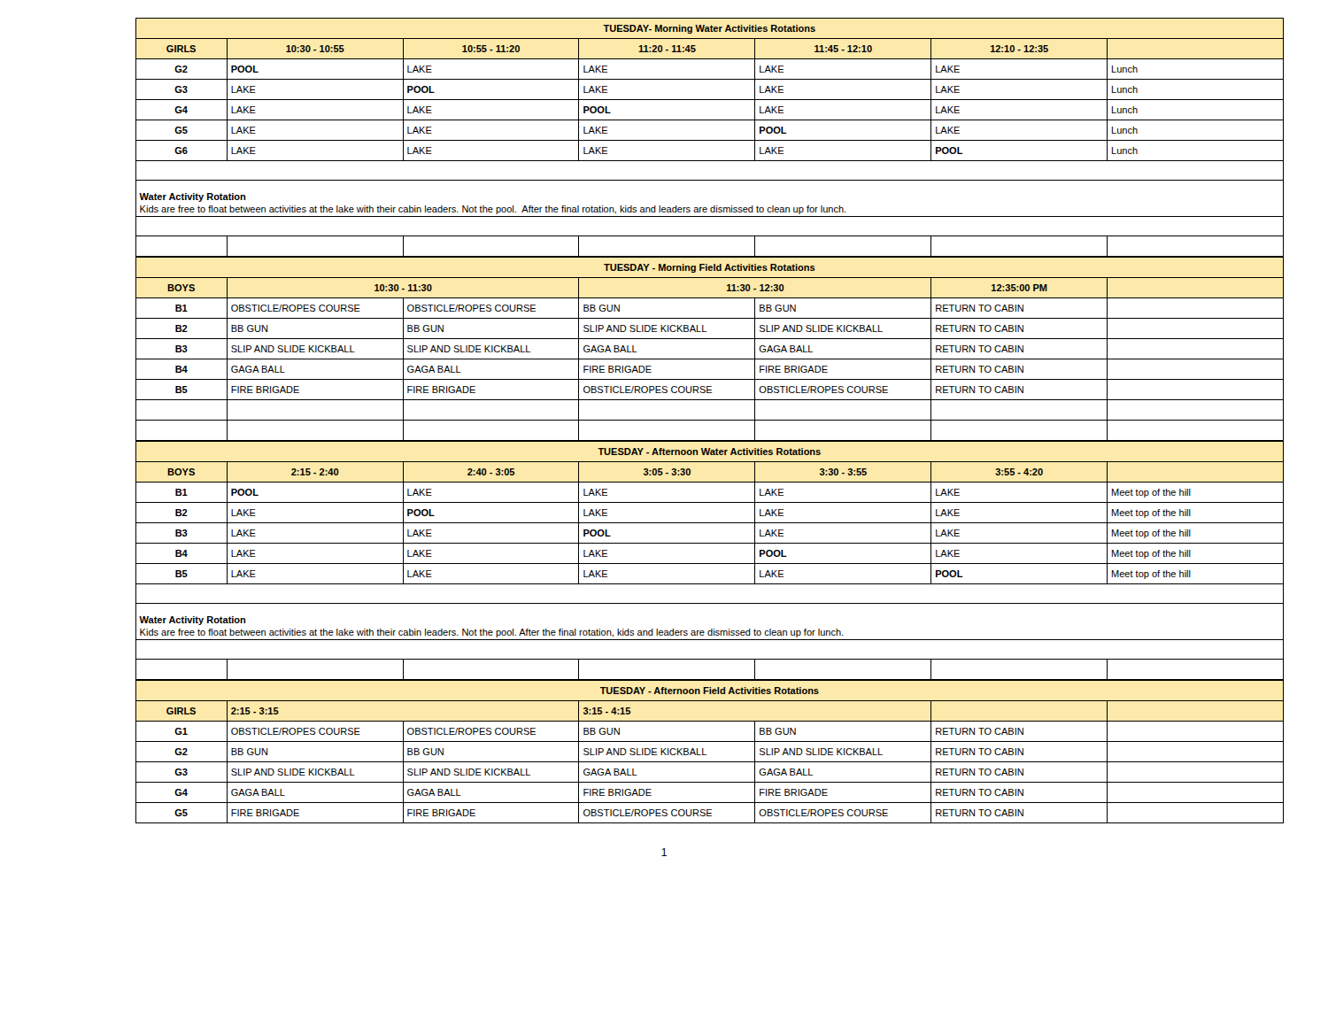| | TUESDAY- Morning Water Activities Rotations |
| | GIRLS | 10:30 - 10:55 | 10:55 - 11:20 | 11:20 - 11:45 | 11:45 - 12:10 | 12:10 - 12:35 | |
| | G2 | POOL | LAKE | LAKE | LAKE | LAKE | Lunch |
| | G3 | LAKE | POOL | LAKE | LAKE | LAKE | Lunch |
| | G4 | LAKE | LAKE | POOL | LAKE | LAKE | Lunch |
| | G5 | LAKE | LAKE | LAKE | POOL | LAKE | Lunch |
| | G6 | LAKE | LAKE | LAKE | LAKE | POOL | Lunch |
| | Water Activity Rotation Kids are free to float between activities at the lake with their cabin leaders. Not the pool. After the final rotation, kids and leaders are dismissed to clean up for lunch. |
| | TUESDAY - Morning Field Activities Rotations |
| | BOYS | 10:30 - 11:30 | 11:30 - 12:30 | 12:35:00 PM | |
| | B1 | OBSTICLE/ROPES COURSE | OBSTICLE/ROPES COURSE | BB GUN | BB GUN | RETURN TO CABIN | |
| | B2 | BB GUN | BB GUN | SLIP AND SLIDE KICKBALL | SLIP AND SLIDE KICKBALL | RETURN TO CABIN | |
| | B3 | SLIP AND SLIDE KICKBALL | SLIP AND SLIDE KICKBALL | GAGA BALL | GAGA BALL | RETURN TO CABIN | |
| | B4 | GAGA BALL | GAGA BALL | FIRE BRIGADE | FIRE BRIGADE | RETURN TO CABIN | |
| | B5 | FIRE BRIGADE | FIRE BRIGADE | OBSTICLE/ROPES COURSE | OBSTICLE/ROPES COURSE | RETURN TO CABIN | |
| | TUESDAY - Afternoon Water Activities Rotations |
| | BOYS | 2:15 - 2:40 | 2:40 - 3:05 | 3:05 - 3:30 | 3:30 - 3:55 | 3:55 - 4:20 | |
| | B1 | POOL | LAKE | LAKE | LAKE | LAKE | Meet top of the hill |
| | B2 | LAKE | POOL | LAKE | LAKE | LAKE | Meet top of the hill |
| | B3 | LAKE | LAKE | POOL | LAKE | LAKE | Meet top of the hill |
| | B4 | LAKE | LAKE | LAKE | POOL | LAKE | Meet top of the hill |
| | B5 | LAKE | LAKE | LAKE | LAKE | POOL | Meet top of the hill |
| | Water Activity Rotation Kids are free to float between activities at the lake with their cabin leaders. Not the pool. After the final rotation, kids and leaders are dismissed to clean up for lunch. |
| | TUESDAY - Afternoon Field Activities Rotations |
| | GIRLS | 2:15 - 3:15 | 3:15 - 4:15 | | |
| | G1 | OBSTICLE/ROPES COURSE | OBSTICLE/ROPES COURSE | BB GUN | BB GUN | RETURN TO CABIN | |
| | G2 | BB GUN | BB GUN | SLIP AND SLIDE KICKBALL | SLIP AND SLIDE KICKBALL | RETURN TO CABIN | |
| | G3 | SLIP AND SLIDE KICKBALL | SLIP AND SLIDE KICKBALL | GAGA BALL | GAGA BALL | RETURN TO CABIN | |
| | G4 | GAGA BALL | GAGA BALL | FIRE BRIGADE | FIRE BRIGADE | RETURN TO CABIN | |
| | G5 | FIRE BRIGADE | FIRE BRIGADE | OBSTICLE/ROPES COURSE | OBSTICLE/ROPES COURSE | RETURN TO CABIN | |
1